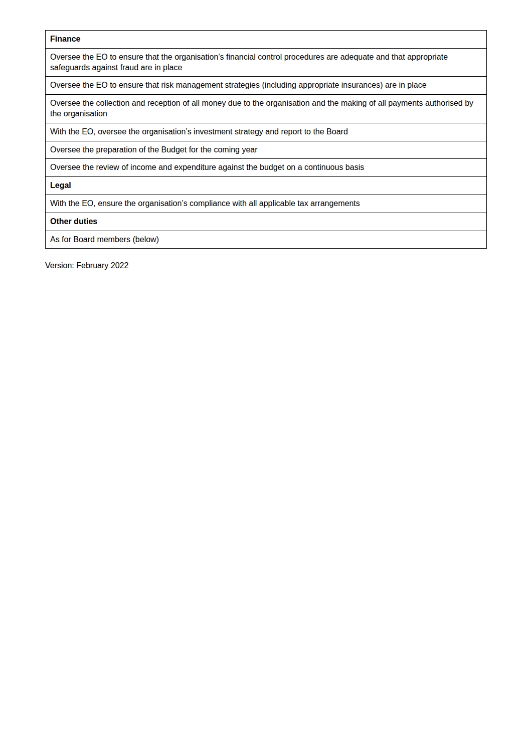| Finance |
| Oversee the EO to ensure that the organisation’s financial control procedures are adequate and that appropriate safeguards against fraud are in place |
| Oversee the EO to ensure that risk management strategies (including appropriate insurances) are in place |
| Oversee the collection and reception of all money due to the organisation and the making of all payments authorised by the organisation |
| With the EO, oversee the organisation’s investment strategy and report to the Board |
| Oversee the preparation of the Budget for the coming year |
| Oversee the review of income and expenditure against the budget on a continuous basis |
| Legal |
| With the EO, ensure the organisation’s compliance with all applicable tax arrangements |
| Other duties |
| As for Board members (below) |
Version: February 2022